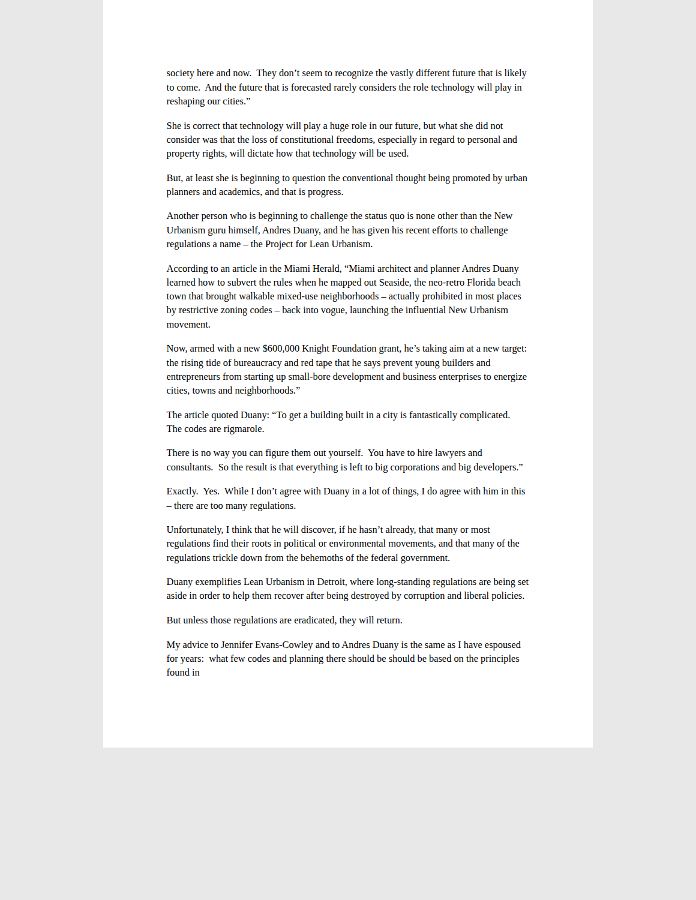society here and now. They don’t seem to recognize the vastly different future that is likely to come. And the future that is forecasted rarely considers the role technology will play in reshaping our cities.”
She is correct that technology will play a huge role in our future, but what she did not consider was that the loss of constitutional freedoms, especially in regard to personal and property rights, will dictate how that technology will be used.
But, at least she is beginning to question the conventional thought being promoted by urban planners and academics, and that is progress.
Another person who is beginning to challenge the status quo is none other than the New Urbanism guru himself, Andres Duany, and he has given his recent efforts to challenge regulations a name – the Project for Lean Urbanism.
According to an article in the Miami Herald, “Miami architect and planner Andres Duany learned how to subvert the rules when he mapped out Seaside, the neo-retro Florida beach town that brought walkable mixed-use neighborhoods – actually prohibited in most places by restrictive zoning codes – back into vogue, launching the influential New Urbanism movement.
Now, armed with a new $600,000 Knight Foundation grant, he’s taking aim at a new target: the rising tide of bureaucracy and red tape that he says prevent young builders and entrepreneurs from starting up small-bore development and business enterprises to energize cities, towns and neighborhoods.”
The article quoted Duany: “To get a building built in a city is fantastically complicated. The codes are rigmarole.
There is no way you can figure them out yourself. You have to hire lawyers and consultants. So the result is that everything is left to big corporations and big developers.”
Exactly. Yes. While I don’t agree with Duany in a lot of things, I do agree with him in this – there are too many regulations.
Unfortunately, I think that he will discover, if he hasn’t already, that many or most regulations find their roots in political or environmental movements, and that many of the regulations trickle down from the behemoths of the federal government.
Duany exemplifies Lean Urbanism in Detroit, where long-standing regulations are being set aside in order to help them recover after being destroyed by corruption and liberal policies.
But unless those regulations are eradicated, they will return.
My advice to Jennifer Evans-Cowley and to Andres Duany is the same as I have espoused for years: what few codes and planning there should be should be based on the principles found in